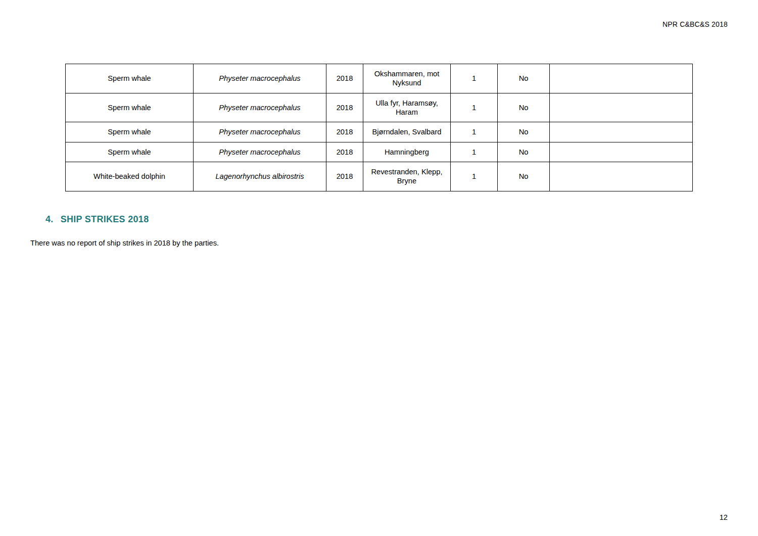NPR C&BC&S 2018
| Sperm whale | Physeter macrocephalus | 2018 | Okshammaren, mot Nyksund | 1 | No | |
| Sperm whale | Physeter macrocephalus | 2018 | Ulla fyr, Haramsøy, Haram | 1 | No | |
| Sperm whale | Physeter macrocephalus | 2018 | Bjørndalen, Svalbard | 1 | No | |
| Sperm whale | Physeter macrocephalus | 2018 | Hamningberg | 1 | No | |
| White-beaked dolphin | Lagenorhynchus albirostris | 2018 | Revestranden, Klepp, Bryne | 1 | No | |
4. SHIP STRIKES 2018
There was no report of ship strikes in 2018 by the parties.
12